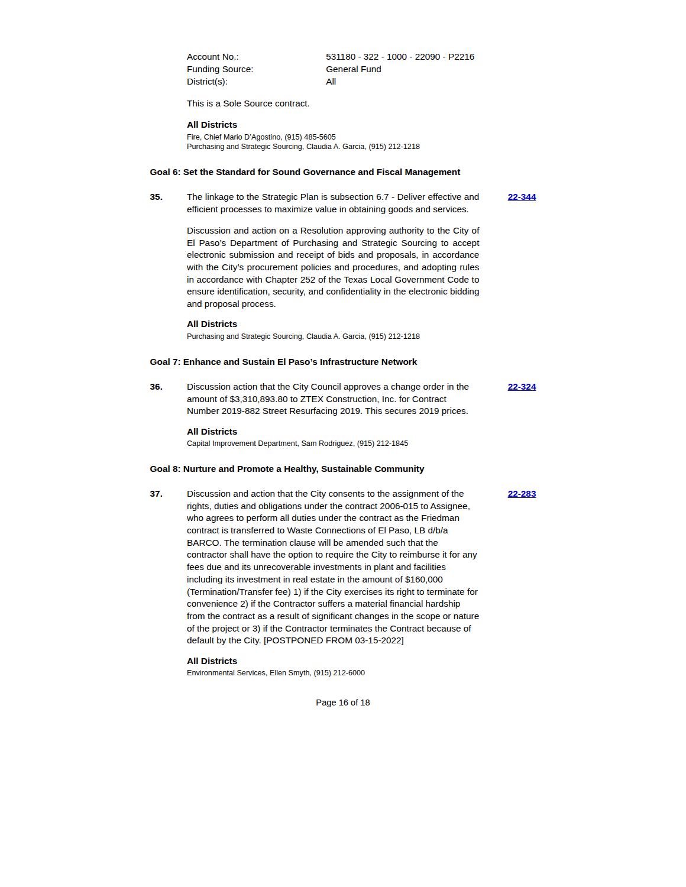Account No.:
531180 - 322 - 1000 - 22090 - P2216
Funding Source:
General Fund
District(s):
All
This is a Sole Source contract.
All Districts
Fire, Chief Mario D’Agostino, (915) 485-5605
Purchasing and Strategic Sourcing, Claudia A. Garcia, (915) 212-1218
Goal 6: Set the Standard for Sound Governance and Fiscal Management
35.
The linkage to the Strategic Plan is subsection 6.7 - Deliver effective and efficient processes to maximize value in obtaining goods and services.
Discussion and action on a Resolution approving authority to the City of El Paso’s Department of Purchasing and Strategic Sourcing to accept electronic submission and receipt of bids and proposals, in accordance with the City’s procurement policies and procedures, and adopting rules in accordance with Chapter 252 of the Texas Local Government Code to ensure identification, security, and confidentiality in the electronic bidding and proposal process.
22-344
All Districts
Purchasing and Strategic Sourcing, Claudia A. Garcia, (915) 212-1218
Goal 7: Enhance and Sustain El Paso’s Infrastructure Network
36.
Discussion action that the City Council approves a change order in the amount of $3,310,893.80 to ZTEX Construction, Inc. for Contract Number 2019-882 Street Resurfacing 2019. This secures 2019 prices.
22-324
All Districts
Capital Improvement Department, Sam Rodriguez, (915) 212-1845
Goal 8: Nurture and Promote a Healthy, Sustainable Community
37.
Discussion and action that the City consents to the assignment of the rights, duties and obligations under the contract 2006-015 to Assignee, who agrees to perform all duties under the contract as the Friedman contract is transferred to Waste Connections of El Paso, LB d/b/a BARCO. The termination clause will be amended such that the contractor shall have the option to require the City to reimburse it for any fees due and its unrecoverable investments in plant and facilities including its investment in real estate in the amount of $160,000 (Termination/Transfer fee) 1) if the City exercises its right to terminate for convenience 2) if the Contractor suffers a material financial hardship from the contract as a result of significant changes in the scope or nature of the project or 3) if the Contractor terminates the Contract because of default by the City. [POSTPONED FROM 03-15-2022]
22-283
All Districts
Environmental Services, Ellen Smyth, (915) 212-6000
Page 16 of 18